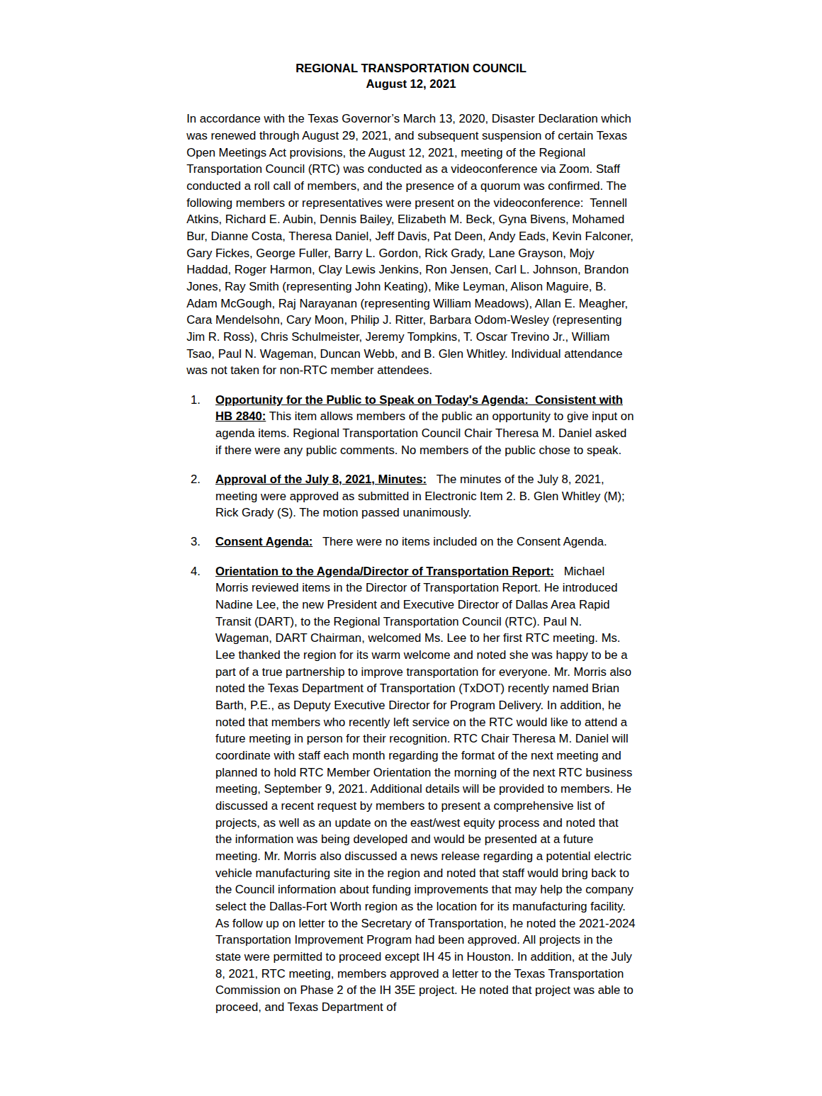REGIONAL TRANSPORTATION COUNCIL August 12, 2021
In accordance with the Texas Governor’s March 13, 2020, Disaster Declaration which was renewed through August 29, 2021, and subsequent suspension of certain Texas Open Meetings Act provisions, the August 12, 2021, meeting of the Regional Transportation Council (RTC) was conducted as a videoconference via Zoom. Staff conducted a roll call of members, and the presence of a quorum was confirmed. The following members or representatives were present on the videoconference: Tennell Atkins, Richard E. Aubin, Dennis Bailey, Elizabeth M. Beck, Gyna Bivens, Mohamed Bur, Dianne Costa, Theresa Daniel, Jeff Davis, Pat Deen, Andy Eads, Kevin Falconer, Gary Fickes, George Fuller, Barry L. Gordon, Rick Grady, Lane Grayson, Mojy Haddad, Roger Harmon, Clay Lewis Jenkins, Ron Jensen, Carl L. Johnson, Brandon Jones, Ray Smith (representing John Keating), Mike Leyman, Alison Maguire, B. Adam McGough, Raj Narayanan (representing William Meadows), Allan E. Meagher, Cara Mendelsohn, Cary Moon, Philip J. Ritter, Barbara Odom-Wesley (representing Jim R. Ross), Chris Schulmeister, Jeremy Tompkins, T. Oscar Trevino Jr., William Tsao, Paul N. Wageman, Duncan Webb, and B. Glen Whitley. Individual attendance was not taken for non-RTC member attendees.
Opportunity for the Public to Speak on Today's Agenda: Consistent with HB 2840: This item allows members of the public an opportunity to give input on agenda items. Regional Transportation Council Chair Theresa M. Daniel asked if there were any public comments. No members of the public chose to speak.
Approval of the July 8, 2021, Minutes: The minutes of the July 8, 2021, meeting were approved as submitted in Electronic Item 2. B. Glen Whitley (M); Rick Grady (S). The motion passed unanimously.
Consent Agenda: There were no items included on the Consent Agenda.
Orientation to the Agenda/Director of Transportation Report: Michael Morris reviewed items in the Director of Transportation Report. He introduced Nadine Lee, the new President and Executive Director of Dallas Area Rapid Transit (DART), to the Regional Transportation Council (RTC). Paul N. Wageman, DART Chairman, welcomed Ms. Lee to her first RTC meeting. Ms. Lee thanked the region for its warm welcome and noted she was happy to be a part of a true partnership to improve transportation for everyone. Mr. Morris also noted the Texas Department of Transportation (TxDOT) recently named Brian Barth, P.E., as Deputy Executive Director for Program Delivery. In addition, he noted that members who recently left service on the RTC would like to attend a future meeting in person for their recognition. RTC Chair Theresa M. Daniel will coordinate with staff each month regarding the format of the next meeting and planned to hold RTC Member Orientation the morning of the next RTC business meeting, September 9, 2021. Additional details will be provided to members. He discussed a recent request by members to present a comprehensive list of projects, as well as an update on the east/west equity process and noted that the information was being developed and would be presented at a future meeting. Mr. Morris also discussed a news release regarding a potential electric vehicle manufacturing site in the region and noted that staff would bring back to the Council information about funding improvements that may help the company select the Dallas-Fort Worth region as the location for its manufacturing facility. As follow up on letter to the Secretary of Transportation, he noted the 2021-2024 Transportation Improvement Program had been approved. All projects in the state were permitted to proceed except IH 45 in Houston. In addition, at the July 8, 2021, RTC meeting, members approved a letter to the Texas Transportation Commission on Phase 2 of the IH 35E project. He noted that project was able to proceed, and Texas Department of